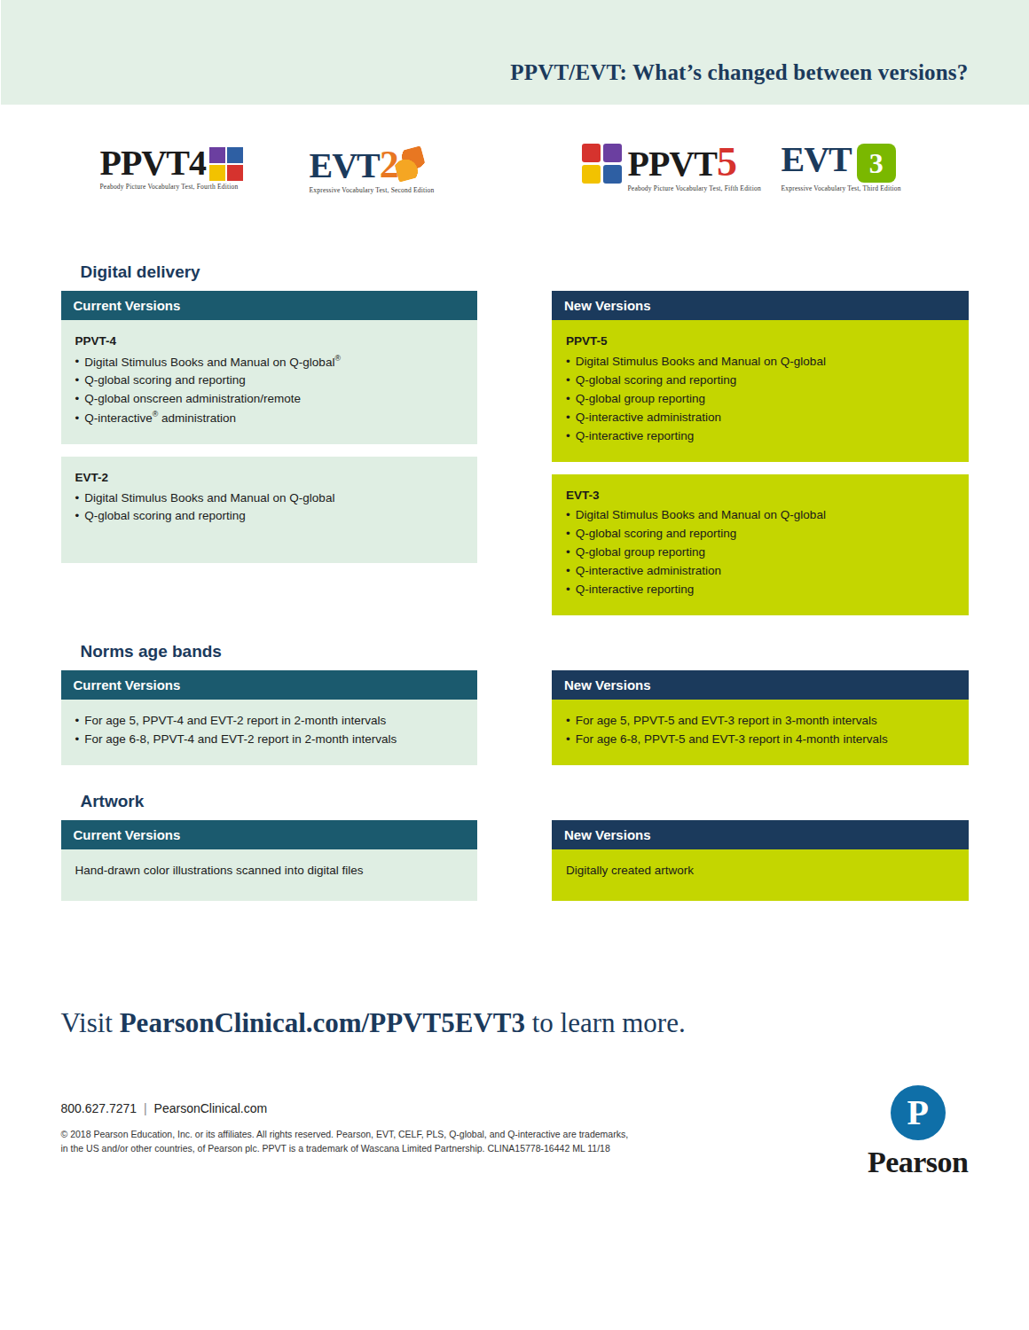PPVT/EVT: What’s changed between versions?
PPVT4
Peabody Picture Vocabulary Test, Fourth Edition
EVT2
Expressive Vocabulary Test, Second Edition
PPVT5
Peabody Picture Vocabulary Test, Fifth Edition
EVT
3
Expressive Vocabulary Test, Third Edition
Digital delivery
Current Versions
PPVT-4
Digital Stimulus Books and Manual on Q-global®
Q-global scoring and reporting
Q-global onscreen administration/remote
Q-interactive® administration
EVT-2
Digital Stimulus Books and Manual on Q-global
Q-global scoring and reporting
New Versions
PPVT-5
Digital Stimulus Books and Manual on Q-global
Q-global scoring and reporting
Q-global group reporting
Q-interactive administration
Q-interactive reporting
EVT-3
Digital Stimulus Books and Manual on Q-global
Q-global scoring and reporting
Q-global group reporting
Q-interactive administration
Q-interactive reporting
Norms age bands
Current Versions
For age 5, PPVT-4 and EVT-2 report in 2-month intervals
For age 6-8, PPVT-4 and EVT-2 report in 2-month intervals
New Versions
For age 5, PPVT-5 and EVT-3 report in 3-month intervals
For age 6-8, PPVT-5 and EVT-3 report in 4-month intervals
Artwork
Current Versions
Hand-drawn color illustrations scanned into digital files
New Versions
Digitally created artwork
Visit PearsonClinical.com/PPVT5EVT3 to learn more.
800.627.7271 | PearsonClinical.com
© 2018 Pearson Education, Inc. or its affiliates. All rights reserved. Pearson, EVT, CELF, PLS, Q-global, and Q-interactive are trademarks, in the US and/or other countries, of Pearson plc. PPVT is a trademark of Wascana Limited Partnership. CLINA15778-16442 ML 11/18
P
Pearson